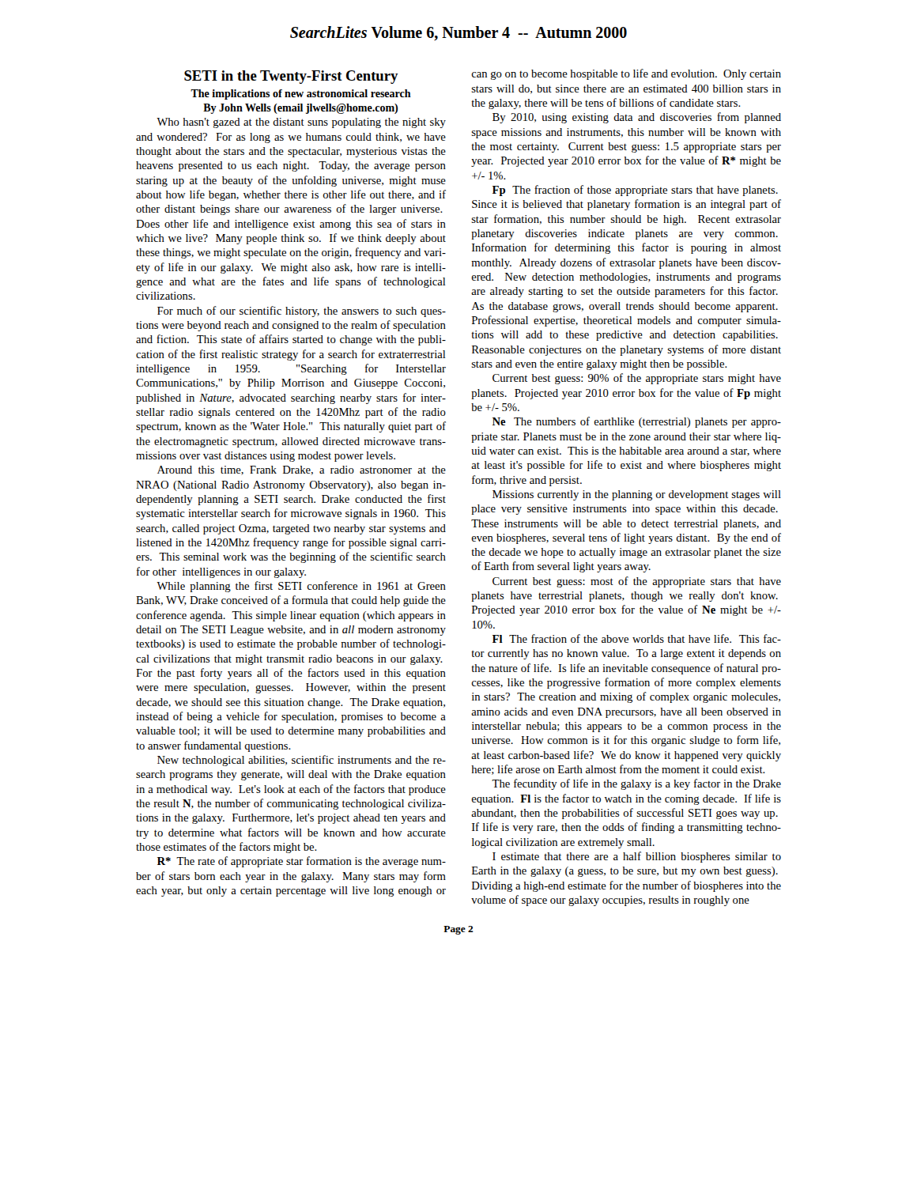SearchLites Volume 6, Number 4 -- Autumn 2000
SETI in the Twenty-First Century
The implications of new astronomical research
By John Wells (email jlwells@home.com)
Who hasn't gazed at the distant suns populating the night sky and wondered? For as long as we humans could think, we have thought about the stars and the spectacular, mysterious vistas the heavens presented to us each night. Today, the average person staring up at the beauty of the unfolding universe, might muse about how life began, whether there is other life out there, and if other distant beings share our awareness of the larger universe. Does other life and intelligence exist among this sea of stars in which we live? Many people think so. If we think deeply about these things, we might speculate on the origin, frequency and variety of life in our galaxy. We might also ask, how rare is intelligence and what are the fates and life spans of technological civilizations.
For much of our scientific history, the answers to such questions were beyond reach and consigned to the realm of speculation and fiction. This state of affairs started to change with the publication of the first realistic strategy for a search for extraterrestrial intelligence in 1959. "Searching for Interstellar Communications," by Philip Morrison and Giuseppe Cocconi, published in Nature, advocated searching nearby stars for interstellar radio signals centered on the 1420Mhz part of the radio spectrum, known as the 'Water Hole." This naturally quiet part of the electromagnetic spectrum, allowed directed microwave transmissions over vast distances using modest power levels.
Around this time, Frank Drake, a radio astronomer at the NRAO (National Radio Astronomy Observatory), also began independently planning a SETI search. Drake conducted the first systematic interstellar search for microwave signals in 1960. This search, called project Ozma, targeted two nearby star systems and listened in the 1420Mhz frequency range for possible signal carriers. This seminal work was the beginning of the scientific search for other intelligences in our galaxy.
While planning the first SETI conference in 1961 at Green Bank, WV, Drake conceived of a formula that could help guide the conference agenda. This simple linear equation (which appears in detail on The SETI League website, and in all modern astronomy textbooks) is used to estimate the probable number of technological civilizations that might transmit radio beacons in our galaxy. For the past forty years all of the factors used in this equation were mere speculation, guesses. However, within the present decade, we should see this situation change. The Drake equation, instead of being a vehicle for speculation, promises to become a valuable tool; it will be used to determine many probabilities and to answer fundamental questions.
New technological abilities, scientific instruments and the research programs they generate, will deal with the Drake equation in a methodical way. Let's look at each of the factors that produce the result N, the number of communicating technological civilizations in the galaxy. Furthermore, let's project ahead ten years and try to determine what factors will be known and how accurate those estimates of the factors might be.
R* The rate of appropriate star formation is the average number of stars born each year in the galaxy. Many stars may form each year, but only a certain percentage will live long enough or can go on to become hospitable to life and evolution. Only certain stars will do, but since there are an estimated 400 billion stars in the galaxy, there will be tens of billions of candidate stars.
By 2010, using existing data and discoveries from planned space missions and instruments, this number will be known with the most certainty. Current best guess: 1.5 appropriate stars per year. Projected year 2010 error box for the value of R* might be +/- 1%.
Fp The fraction of those appropriate stars that have planets. Since it is believed that planetary formation is an integral part of star formation, this number should be high. Recent extrasolar planetary discoveries indicate planets are very common. Information for determining this factor is pouring in almost monthly. Already dozens of extrasolar planets have been discovered. New detection methodologies, instruments and programs are already starting to set the outside parameters for this factor. As the database grows, overall trends should become apparent. Professional expertise, theoretical models and computer simulations will add to these predictive and detection capabilities. Reasonable conjectures on the planetary systems of more distant stars and even the entire galaxy might then be possible.
Current best guess: 90% of the appropriate stars might have planets. Projected year 2010 error box for the value of Fp might be +/- 5%.
Ne The numbers of earthlike (terrestrial) planets per appropriate star. Planets must be in the zone around their star where liquid water can exist. This is the habitable area around a star, where at least it's possible for life to exist and where biospheres might form, thrive and persist.
Missions currently in the planning or development stages will place very sensitive instruments into space within this decade. These instruments will be able to detect terrestrial planets, and even biospheres, several tens of light years distant. By the end of the decade we hope to actually image an extrasolar planet the size of Earth from several light years away.
Current best guess: most of the appropriate stars that have planets have terrestrial planets, though we really don't know. Projected year 2010 error box for the value of Ne might be +/- 10%.
Fl The fraction of the above worlds that have life. This factor currently has no known value. To a large extent it depends on the nature of life. Is life an inevitable consequence of natural processes, like the progressive formation of more complex elements in stars? The creation and mixing of complex organic molecules, amino acids and even DNA precursors, have all been observed in interstellar nebula; this appears to be a common process in the universe. How common is it for this organic sludge to form life, at least carbon-based life? We do know it happened very quickly here; life arose on Earth almost from the moment it could exist.
The fecundity of life in the galaxy is a key factor in the Drake equation. Fl is the factor to watch in the coming decade. If life is abundant, then the probabilities of successful SETI goes way up. If life is very rare, then the odds of finding a transmitting technological civilization are extremely small.
I estimate that there are a half billion biospheres similar to Earth in the galaxy (a guess, to be sure, but my own best guess). Dividing a high-end estimate for the number of biospheres into the volume of space our galaxy occupies, results in roughly one
Page 2